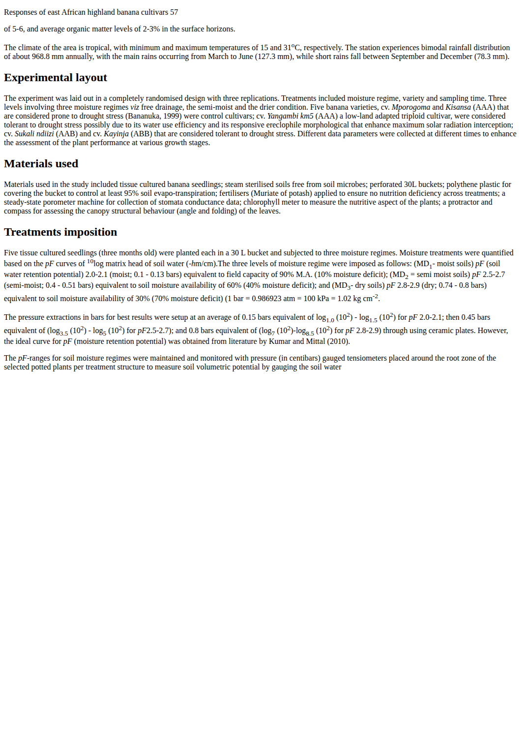Responses of east African highland banana cultivars 57
of 5-6, and average organic matter levels of 2-3% in the surface horizons.
The climate of the area is tropical, with minimum and maximum temperatures of 15 and 31oC, respectively. The station experiences bimodal rainfall distribution of about 968.8 mm annually, with the main rains occurring from March to June (127.3 mm), while short rains fall between September and December (78.3 mm).
Experimental layout
The experiment was laid out in a completely randomised design with three replications. Treatments included moisture regime, variety and sampling time. Three levels involving three moisture regimes viz free drainage, the semi-moist and the drier condition. Five banana varieties, cv. Mporogoma and Kisansa (AAA) that are considered prone to drought stress (Bananuka, 1999) were control cultivars; cv. Yangambi km5 (AAA) a low-land adapted triploid cultivar, were considered tolerant to drought stress possibly due to its water use efficiency and its responsive ereclophile morphological that enhance maximum solar radiation interception; cv. Sukali ndiizi (AAB) and cv. Kayinja (ABB) that are considered tolerant to drought stress. Different data parameters were collected at different times to enhance the assessment of the plant performance at various growth stages.
Materials used
Materials used in the study included tissue cultured banana seedlings; steam sterilised soils free from soil microbes; perforated 30L buckets; polythene plastic for covering the bucket to control at least 95% soil evapo-transpiration; fertilisers (Muriate of potash) applied to ensure no nutrition deficiency across treatments; a steady-state porometer machine for collection of stomata conductance data; chlorophyll meter to measure the nutritive aspect of the plants; a protractor and compass for assessing the canopy structural behaviour (angle and folding) of the leaves.
Treatments imposition
Five tissue cultured seedlings (three months old) were planted each in a 30 L bucket and subjected to three moisture regimes. Moisture treatments were quantified based on the pF curves of 10log matrix head of soil water (-hm/cm).The three levels of moisture regime were imposed as follows: (MD1- moist soils) pF (soil water retention potential) 2.0-2.1 (moist; 0.1 - 0.13 bars) equivalent to field capacity of 90% M.A. (10% moisture deficit); (MD2 = semi moist soils) pF 2.5-2.7 (semi-moist; 0.4 - 0.51 bars) equivalent to soil moisture availability of 60% (40% moisture deficit); and (MD3- dry soils) pF 2.8-2.9 (dry; 0.74 - 0.8 bars) equivalent to soil moisture availability of 30% (70% moisture deficit) (1 bar = 0.986923 atm = 100 kPa = 1.02 kg cm-2.
The pressure extractions in bars for best results were setup at an average of 0.15 bars equivalent of log1.0 (102) - log1.5 (102) for pF 2.0-2.1; then 0.45 bars equivalent of (log3.5 (102) - log5 (102) for pF2.5-2.7); and 0.8 bars equivalent of (log7 (102)-log8.5 (102) for pF 2.8-2.9) through using ceramic plates. However, the ideal curve for pF (moisture retention potential) was obtained from literature by Kumar and Mittal (2010).
The pF-ranges for soil moisture regimes were maintained and monitored with pressure (in centibars) gauged tensiometers placed around the root zone of the selected potted plants per treatment structure to measure soil volumetric potential by gauging the soil water